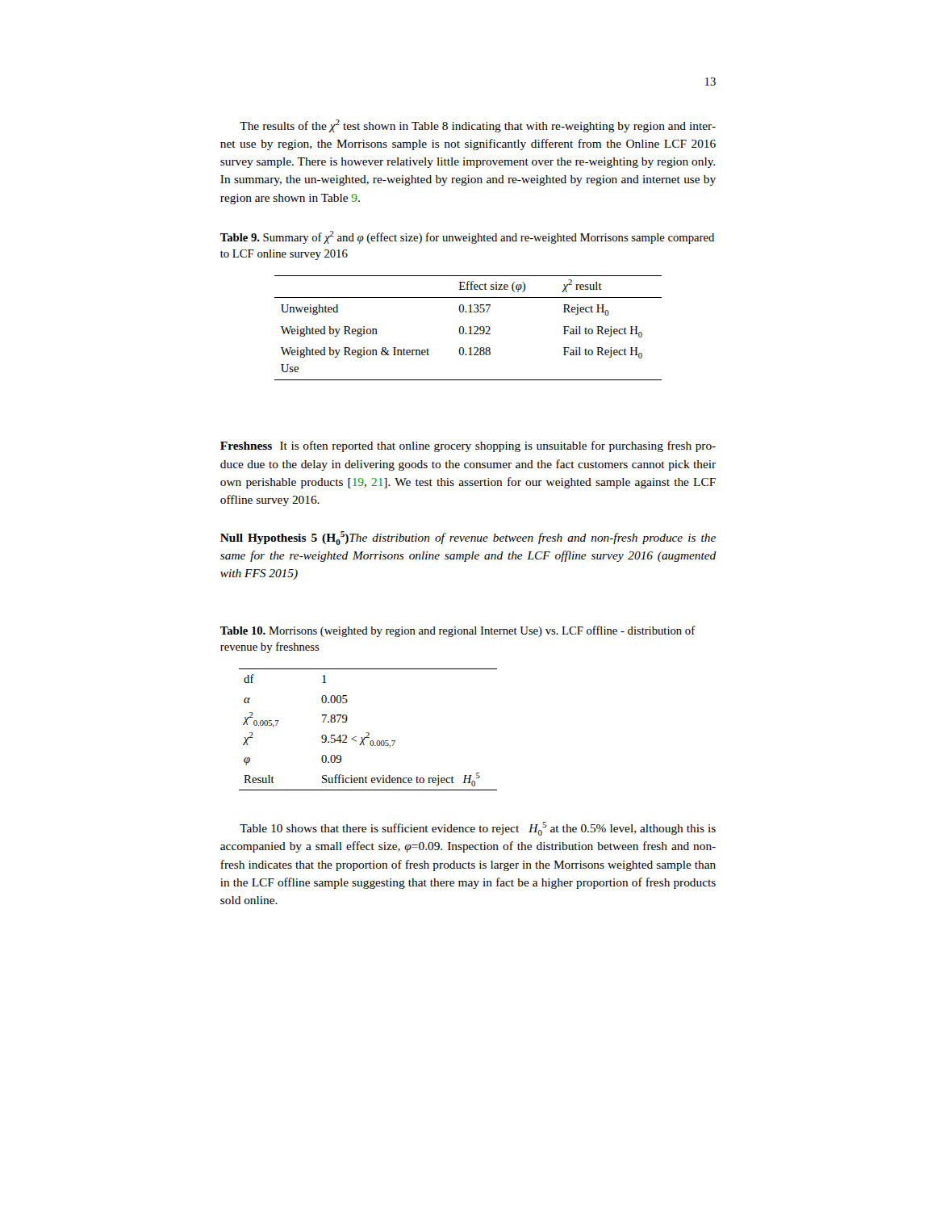13
The results of the χ2 test shown in Table 8 indicating that with re-weighting by region and internet use by region, the Morrisons sample is not significantly different from the Online LCF 2016 survey sample. There is however relatively little improvement over the re-weighting by region only. In summary, the un-weighted, re-weighted by region and re-weighted by region and internet use by region are shown in Table 9.
Table 9. Summary of χ2 and φ (effect size) for unweighted and re-weighted Morrisons sample compared to LCF online survey 2016
| | Effect size ( φ ) | χ 2 result |
| --- | --- | --- |
| Unweighted | 0.1357 | Reject H 0 |
| Weighted by Region | 0.1292 | Fail to Reject H 0 |
| Weighted by Region & Internet Use | 0.1288 | Fail to Reject H 0 |
Freshness It is often reported that online grocery shopping is unsuitable for purchasing fresh produce due to the delay in delivering goods to the consumer and the fact customers cannot pick their own perishable products [19, 21]. We test this assertion for our weighted sample against the LCF offline survey 2016.
Null Hypothesis 5 (H05) The distribution of revenue between fresh and non-fresh produce is the same for the re-weighted Morrisons online sample and the LCF offline survey 2016 (augmented with FFS 2015)
Table 10. Morrisons (weighted by region and regional Internet Use) vs. LCF offline - distribution of revenue by freshness
| df | 1 |
| α | 0.005 |
| χ 2 0.005,7 | 7.879 |
| χ 2 | 9.542 < χ 2 0.005,7 |
| φ | 0.09 |
| Result | Sufficient evidence to reject H 0 5 |
Table 10 shows that there is sufficient evidence to reject H05 at the 0.5% level, although this is accompanied by a small effect size, φ=0.09. Inspection of the distribution between fresh and non-fresh indicates that the proportion of fresh products is larger in the Morrisons weighted sample than in the LCF offline sample suggesting that there may in fact be a higher proportion of fresh products sold online.